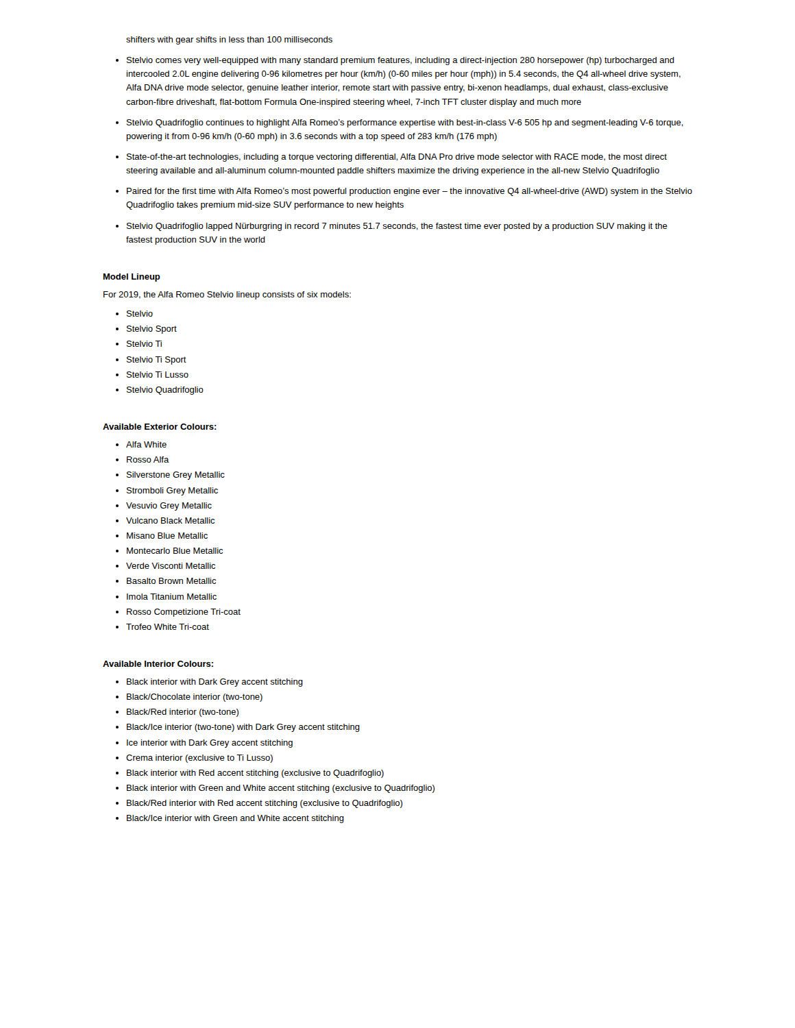shifters with gear shifts in less than 100 milliseconds
Stelvio comes very well-equipped with many standard premium features, including a direct-injection 280 horsepower (hp) turbocharged and intercooled 2.0L engine delivering 0-96 kilometres per hour (km/h) (0-60 miles per hour (mph)) in 5.4 seconds, the Q4 all-wheel drive system, Alfa DNA drive mode selector, genuine leather interior, remote start with passive entry, bi-xenon headlamps, dual exhaust, class-exclusive carbon-fibre driveshaft, flat-bottom Formula One-inspired steering wheel, 7-inch TFT cluster display and much more
Stelvio Quadrifoglio continues to highlight Alfa Romeo’s performance expertise with best-in-class V-6 505 hp and segment-leading V-6 torque, powering it from 0-96 km/h (0-60 mph) in 3.6 seconds with a top speed of 283 km/h (176 mph)
State-of-the-art technologies, including a torque vectoring differential, Alfa DNA Pro drive mode selector with RACE mode, the most direct steering available and all-aluminum column-mounted paddle shifters maximize the driving experience in the all-new Stelvio Quadrifoglio
Paired for the first time with Alfa Romeo’s most powerful production engine ever – the innovative Q4 all-wheel-drive (AWD) system in the Stelvio Quadrifoglio takes premium mid-size SUV performance to new heights
Stelvio Quadrifoglio lapped Nürburgring in record 7 minutes 51.7 seconds, the fastest time ever posted by a production SUV making it the fastest production SUV in the world
Model Lineup
For 2019, the Alfa Romeo Stelvio lineup consists of six models:
Stelvio
Stelvio Sport
Stelvio Ti
Stelvio Ti Sport
Stelvio Ti Lusso
Stelvio Quadrifoglio
Available Exterior Colours:
Alfa White
Rosso Alfa
Silverstone Grey Metallic
Stromboli Grey Metallic
Vesuvio Grey Metallic
Vulcano Black Metallic
Misano Blue Metallic
Montecarlo Blue Metallic
Verde Visconti Metallic
Basalto Brown Metallic
Imola Titanium Metallic
Rosso Competizione Tri-coat
Trofeo White Tri-coat
Available Interior Colours:
Black interior with Dark Grey accent stitching
Black/Chocolate interior (two-tone)
Black/Red interior (two-tone)
Black/Ice interior (two-tone) with Dark Grey accent stitching
Ice interior with Dark Grey accent stitching
Crema interior (exclusive to Ti Lusso)
Black interior with Red accent stitching (exclusive to Quadrifoglio)
Black interior with Green and White accent stitching (exclusive to Quadrifoglio)
Black/Red interior with Red accent stitching (exclusive to Quadrifoglio)
Black/Ice interior with Green and White accent stitching